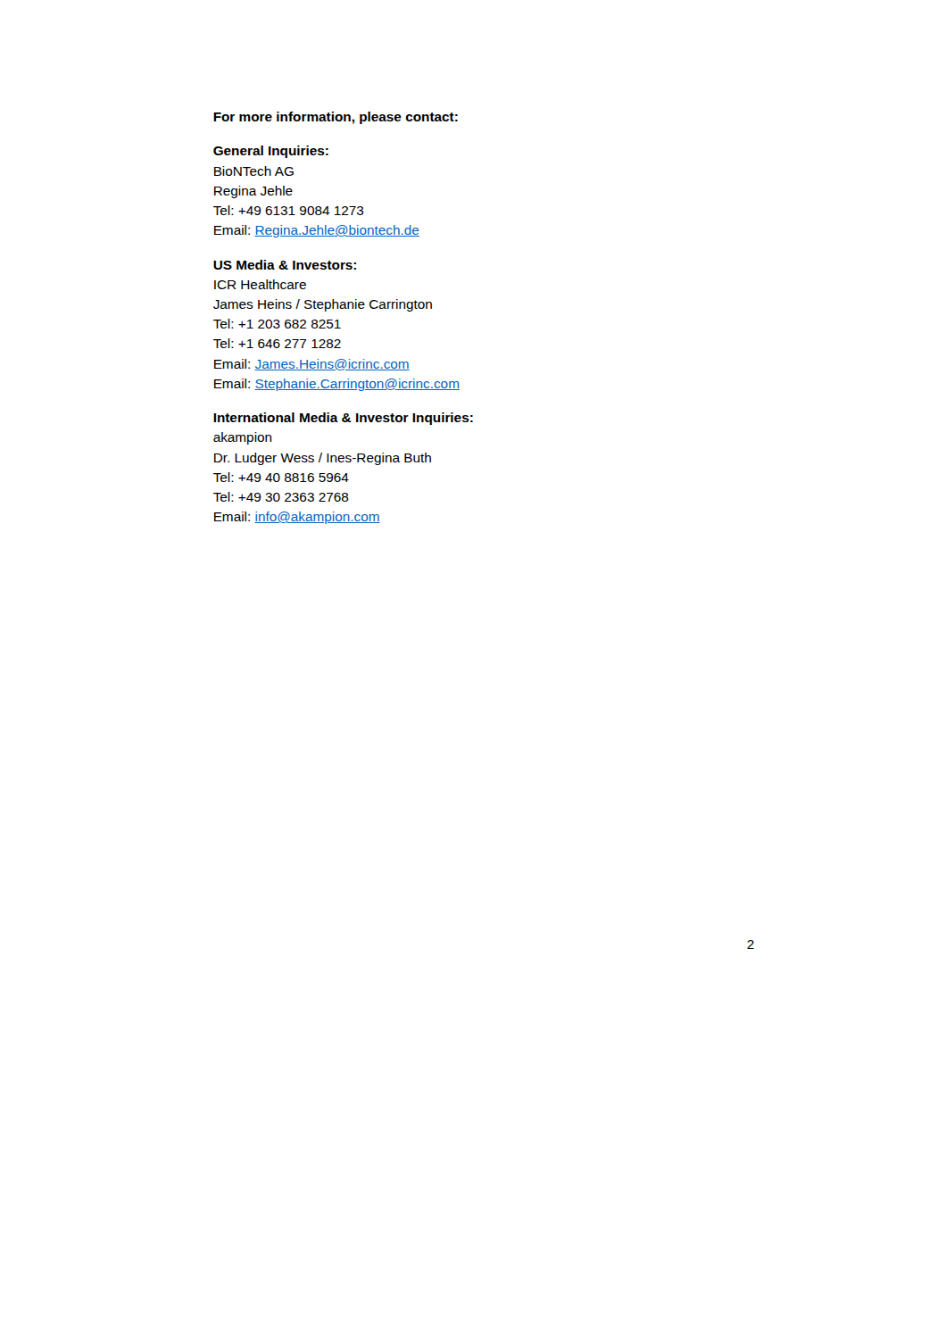For more information, please contact:
General Inquiries:
BioNTech AG
Regina Jehle
Tel: +49 6131 9084 1273
Email: Regina.Jehle@biontech.de
US Media & Investors:
ICR Healthcare
James Heins / Stephanie Carrington
Tel: +1 203 682 8251
Tel: +1 646 277 1282
Email: James.Heins@icrinc.com
Email: Stephanie.Carrington@icrinc.com
International Media & Investor Inquiries:
akampion
Dr. Ludger Wess / Ines-Regina Buth
Tel: +49 40 8816 5964
Tel: +49 30 2363 2768
Email: info@akampion.com
2